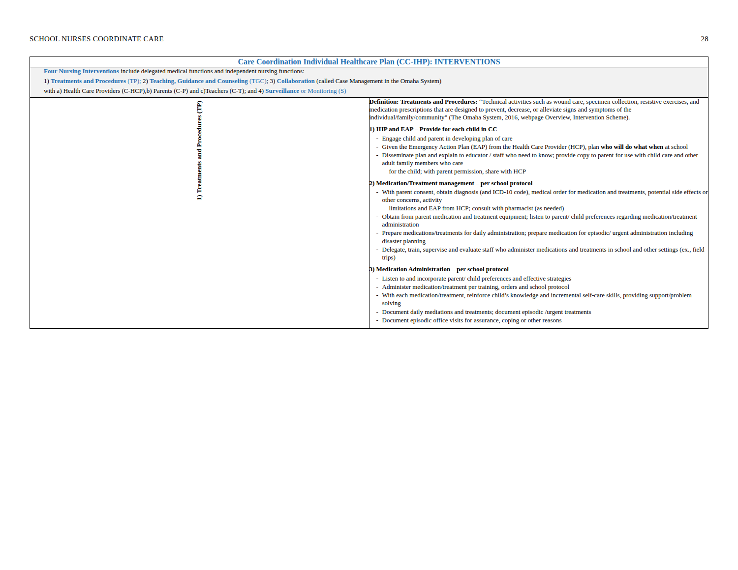School Nurses Coordinate Care
28
| Care Coordination Individual Healthcare Plan (CC-IHP): INTERVENTIONS |
| Four Nursing Interventions include delegated medical functions and independent nursing functions: 1) Treatments and Procedures (TP); 2) Teaching, Guidance and Counseling (TGC) ; 3) Collaboration (called Case Management in the Omaha System) with a) Health Care Providers (C-HCP),b) Parents (C-P) and c)Teachers (C-T); and 4) Surveillance or Monitoring (S) |
| 1) Treatments and Procedures (TP) | Definition: Treatments and Procedures: “Technical activities such as wound care, specimen collection, resistive exercises, and medication prescriptions that are designed to prevent, decrease, or alleviate signs and symptoms of the individual/family/community” (The Omaha System, 2016, webpage Overview, Intervention Scheme). 1) IHP and EAP – Provide for each child in CC Engage child and parent in developing plan of care Given the Emergency Action Plan (EAP) from the Health Care Provider (HCP), plan who will do what when at school Disseminate plan and explain to educator / staff who need to know; provide copy to parent for use with child care and other adult family members who care for the child; with parent permission, share with HCP 2) Medication/Treatment management – per school protocol With parent consent, obtain diagnosis (and ICD-10 code), medical order for medication and treatments, potential side effects or other concerns, activity limitations and EAP from HCP; consult with pharmacist (as needed) Obtain from parent medication and treatment equipment; listen to parent/ child preferences regarding medication/treatment administration Prepare medications/treatments for daily administration; prepare medication for episodic/ urgent administration including disaster planning Delegate, train, supervise and evaluate staff who administer medications and treatments in school and other settings (ex., field trips) 3) Medication Administration – per school protocol Listen to and incorporate parent/ child preferences and effective strategies Administer medication/treatment per training, orders and school protocol With each medication/treatment, reinforce child’s knowledge and incremental self-care skills, providing support/problem solving Document daily mediations and treatments; document episodic /urgent treatments Document episodic office visits for assurance, coping or other reasons |